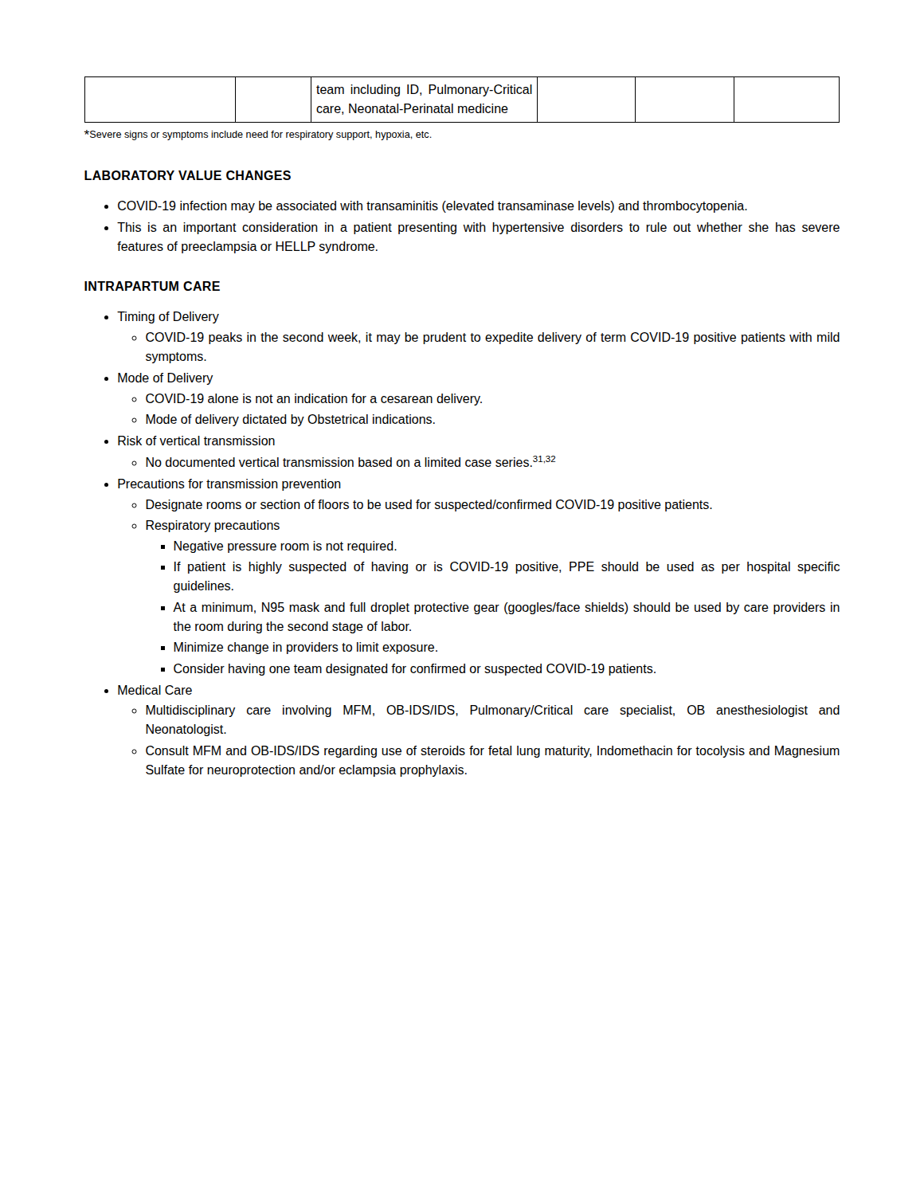| | | team including ID, Pulmonary-Critical care, Neonatal-Perinatal medicine | | | |
*Severe signs or symptoms include need for respiratory support, hypoxia, etc.
LABORATORY VALUE CHANGES
COVID-19 infection may be associated with transaminitis (elevated transaminase levels) and thrombocytopenia.
This is an important consideration in a patient presenting with hypertensive disorders to rule out whether she has severe features of preeclampsia or HELLP syndrome.
INTRAPARTUM CARE
Timing of Delivery
COVID-19 peaks in the second week, it may be prudent to expedite delivery of term COVID-19 positive patients with mild symptoms.
Mode of Delivery
COVID-19 alone is not an indication for a cesarean delivery.
Mode of delivery dictated by Obstetrical indications.
Risk of vertical transmission
No documented vertical transmission based on a limited case series.31,32
Precautions for transmission prevention
Designate rooms or section of floors to be used for suspected/confirmed COVID-19 positive patients.
Respiratory precautions
Negative pressure room is not required.
If patient is highly suspected of having or is COVID-19 positive, PPE should be used as per hospital specific guidelines.
At a minimum, N95 mask and full droplet protective gear (googles/face shields) should be used by care providers in the room during the second stage of labor.
Minimize change in providers to limit exposure.
Consider having one team designated for confirmed or suspected COVID-19 patients.
Medical Care
Multidisciplinary care involving MFM, OB-IDS/IDS, Pulmonary/Critical care specialist, OB anesthesiologist and Neonatologist.
Consult MFM and OB-IDS/IDS regarding use of steroids for fetal lung maturity, Indomethacin for tocolysis and Magnesium Sulfate for neuroprotection and/or eclampsia prophylaxis.